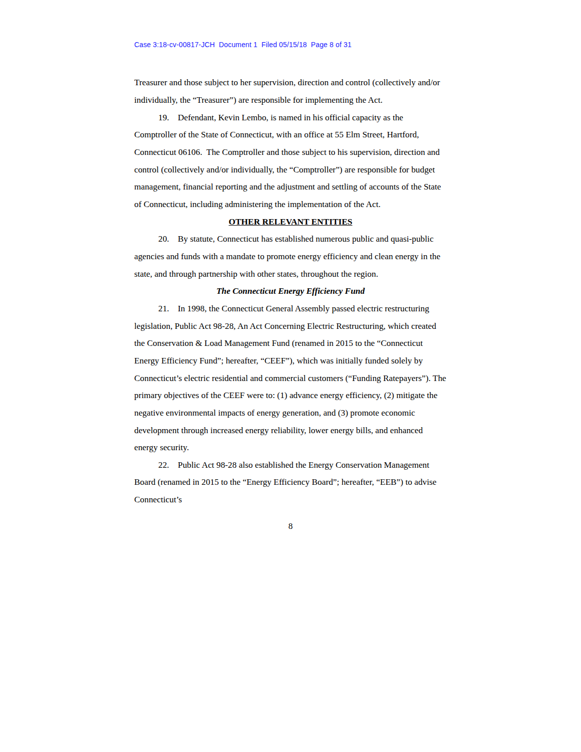Case 3:18-cv-00817-JCH Document 1 Filed 05/15/18 Page 8 of 31
Treasurer and those subject to her supervision, direction and control (collectively and/or individually, the “Treasurer”) are responsible for implementing the Act.
19. Defendant, Kevin Lembo, is named in his official capacity as the Comptroller of the State of Connecticut, with an office at 55 Elm Street, Hartford, Connecticut 06106. The Comptroller and those subject to his supervision, direction and control (collectively and/or individually, the “Comptroller”) are responsible for budget management, financial reporting and the adjustment and settling of accounts of the State of Connecticut, including administering the implementation of the Act.
OTHER RELEVANT ENTITIES
20. By statute, Connecticut has established numerous public and quasi-public agencies and funds with a mandate to promote energy efficiency and clean energy in the state, and through partnership with other states, throughout the region.
The Connecticut Energy Efficiency Fund
21. In 1998, the Connecticut General Assembly passed electric restructuring legislation, Public Act 98-28, An Act Concerning Electric Restructuring, which created the Conservation & Load Management Fund (renamed in 2015 to the “Connecticut Energy Efficiency Fund”; hereafter, “CEEF”), which was initially funded solely by Connecticut’s electric residential and commercial customers (“Funding Ratepayers”). The primary objectives of the CEEF were to: (1) advance energy efficiency, (2) mitigate the negative environmental impacts of energy generation, and (3) promote economic development through increased energy reliability, lower energy bills, and enhanced energy security.
22. Public Act 98-28 also established the Energy Conservation Management Board (renamed in 2015 to the “Energy Efficiency Board”; hereafter, “EEB”) to advise Connecticut’s
8